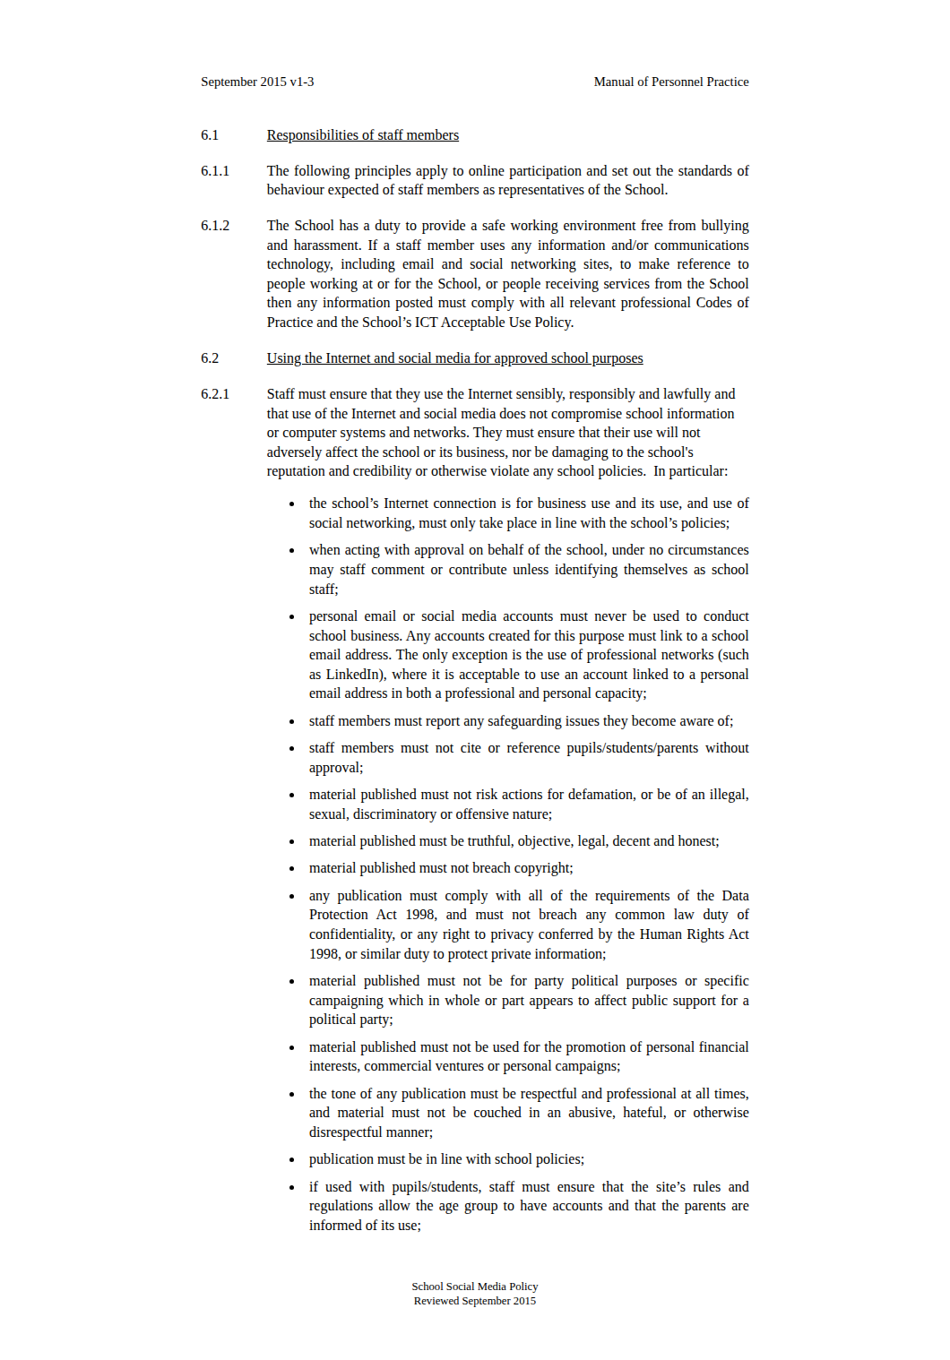September 2015 v1-3
Manual of Personnel Practice
6.1
Responsibilities of staff members
6.1.1
The following principles apply to online participation and set out the standards of behaviour expected of staff members as representatives of the School.
6.1.2
The School has a duty to provide a safe working environment free from bullying and harassment. If a staff member uses any information and/or communications technology, including email and social networking sites, to make reference to people working at or for the School, or people receiving services from the School then any information posted must comply with all relevant professional Codes of Practice and the School’s ICT Acceptable Use Policy.
6.2
Using the Internet and social media for approved school purposes
6.2.1
Staff must ensure that they use the Internet sensibly, responsibly and lawfully and that use of the Internet and social media does not compromise school information or computer systems and networks. They must ensure that their use will not adversely affect the school or its business, nor be damaging to the school's reputation and credibility or otherwise violate any school policies. In particular:
the school’s Internet connection is for business use and its use, and use of social networking, must only take place in line with the school’s policies;
when acting with approval on behalf of the school, under no circumstances may staff comment or contribute unless identifying themselves as school staff;
personal email or social media accounts must never be used to conduct school business. Any accounts created for this purpose must link to a school email address. The only exception is the use of professional networks (such as LinkedIn), where it is acceptable to use an account linked to a personal email address in both a professional and personal capacity;
staff members must report any safeguarding issues they become aware of;
staff members must not cite or reference pupils/students/parents without approval;
material published must not risk actions for defamation, or be of an illegal, sexual, discriminatory or offensive nature;
material published must be truthful, objective, legal, decent and honest;
material published must not breach copyright;
any publication must comply with all of the requirements of the Data Protection Act 1998, and must not breach any common law duty of confidentiality, or any right to privacy conferred by the Human Rights Act 1998, or similar duty to protect private information;
material published must not be for party political purposes or specific campaigning which in whole or part appears to affect public support for a political party;
material published must not be used for the promotion of personal financial interests, commercial ventures or personal campaigns;
the tone of any publication must be respectful and professional at all times, and material must not be couched in an abusive, hateful, or otherwise disrespectful manner;
publication must be in line with school policies;
if used with pupils/students, staff must ensure that the site’s rules and regulations allow the age group to have accounts and that the parents are informed of its use;
School Social Media Policy
Reviewed September 2015